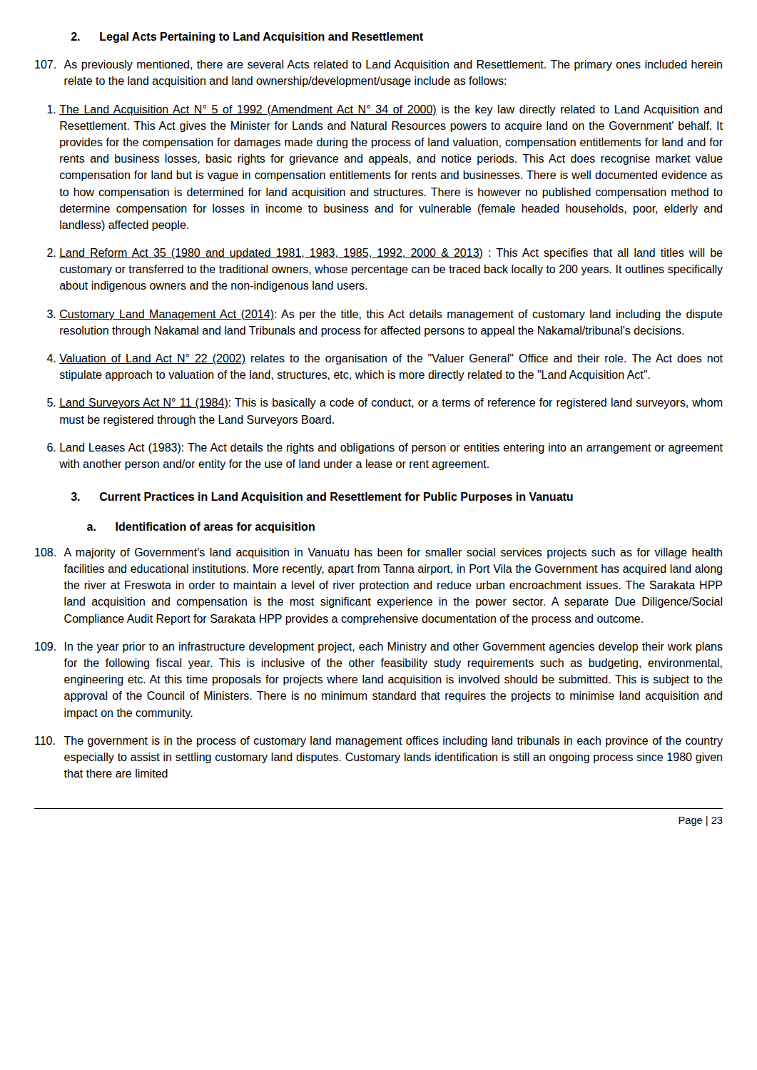2. Legal Acts Pertaining to Land Acquisition and Resettlement
107.
As previously mentioned, there are several Acts related to Land Acquisition and Resettlement. The primary ones included herein relate to the land acquisition and land ownership/development/usage include as follows:
The Land Acquisition Act N° 5 of 1992 (Amendment Act N° 34 of 2000) is the key law directly related to Land Acquisition and Resettlement. This Act gives the Minister for Lands and Natural Resources powers to acquire land on the Government' behalf. It provides for the compensation for damages made during the process of land valuation, compensation entitlements for land and for rents and business losses, basic rights for grievance and appeals, and notice periods. This Act does recognise market value compensation for land but is vague in compensation entitlements for rents and businesses. There is well documented evidence as to how compensation is determined for land acquisition and structures. There is however no published compensation method to determine compensation for losses in income to business and for vulnerable (female headed households, poor, elderly and landless) affected people.
Land Reform Act 35 (1980 and updated 1981, 1983, 1985, 1992, 2000 & 2013) : This Act specifies that all land titles will be customary or transferred to the traditional owners, whose percentage can be traced back locally to 200 years. It outlines specifically about indigenous owners and the non-indigenous land users.
Customary Land Management Act (2014): As per the title, this Act details management of customary land including the dispute resolution through Nakamal and land Tribunals and process for affected persons to appeal the Nakamal/tribunal's decisions.
Valuation of Land Act N° 22 (2002) relates to the organisation of the "Valuer General" Office and their role. The Act does not stipulate approach to valuation of the land, structures, etc, which is more directly related to the "Land Acquisition Act".
Land Surveyors Act N° 11 (1984): This is basically a code of conduct, or a terms of reference for registered land surveyors, whom must be registered through the Land Surveyors Board.
Land Leases Act (1983): The Act details the rights and obligations of person or entities entering into an arrangement or agreement with another person and/or entity for the use of land under a lease or rent agreement.
3. Current Practices in Land Acquisition and Resettlement for Public Purposes in Vanuatu
a. Identification of areas for acquisition
108.
A majority of Government's land acquisition in Vanuatu has been for smaller social services projects such as for village health facilities and educational institutions. More recently, apart from Tanna airport, in Port Vila the Government has acquired land along the river at Freswota in order to maintain a level of river protection and reduce urban encroachment issues. The Sarakata HPP land acquisition and compensation is the most significant experience in the power sector. A separate Due Diligence/Social Compliance Audit Report for Sarakata HPP provides a comprehensive documentation of the process and outcome.
109.
In the year prior to an infrastructure development project, each Ministry and other Government agencies develop their work plans for the following fiscal year. This is inclusive of the other feasibility study requirements such as budgeting, environmental, engineering etc. At this time proposals for projects where land acquisition is involved should be submitted. This is subject to the approval of the Council of Ministers. There is no minimum standard that requires the projects to minimise land acquisition and impact on the community.
110.
The government is in the process of customary land management offices including land tribunals in each province of the country especially to assist in settling customary land disputes. Customary lands identification is still an ongoing process since 1980 given that there are limited
Page | 23